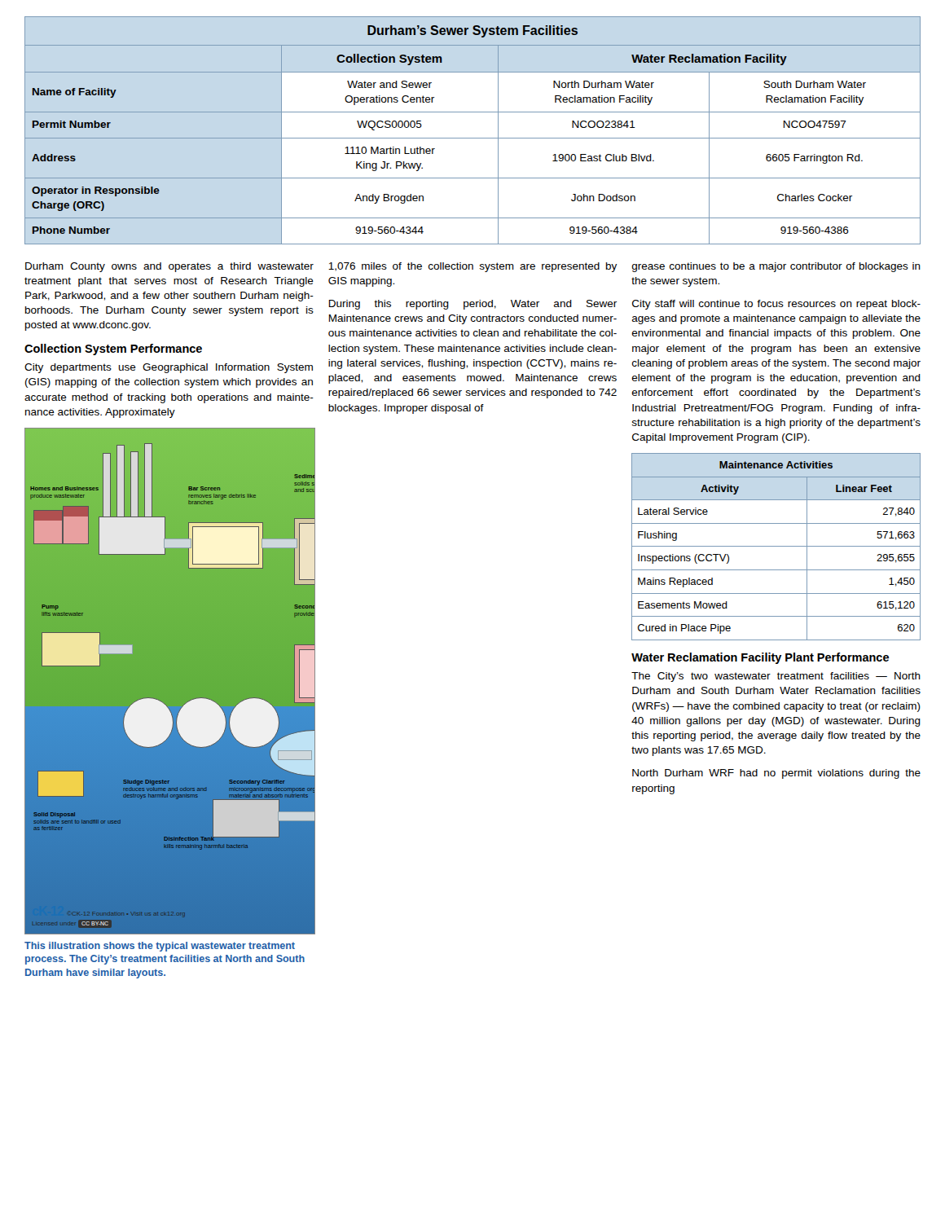| Durham’s Sewer System Facilities |
| --- |
| | Collection System | Water Reclamation Facility |
| Name of Facility | Water and Sewer Operations Center | North Durham Water Reclamation Facility | South Durham Water Reclamation Facility |
| Permit Number | WQCS00005 | NCOO23841 | NCOO47597 |
| Address | 1110 Martin Luther King Jr. Pkwy. | 1900 East Club Blvd. | 6605 Farrington Rd. |
| Operator in Responsible Charge (ORC) | Andy Brogden | John Dodson | Charles Cocker |
| Phone Number | 919-560-4344 | 919-560-4384 | 919-560-4386 |
Durham County owns and operates a third wastewater treatment plant that serves most of Research Triangle Park, Parkwood, and a few other southern Durham neighborhoods. The Durham County sewer system report is posted at www.dconc.gov.
Collection System Performance
City departments use Geographical Information System (GIS) mapping of the collection system which provides an accurate method of tracking both operations and maintenance activities. Approximately
Homes and Businessesproduce wastewater
Bar Screenremoves large debris like branches
Sedimentation Tanksolids settle to the bottom as sludge and scum floats to the top
Secondary Aerationprovides oxygen for microorganisms
Pumplifts wastewater
Sludge Digesterreduces volume and odors and destroys harmful organisms
Secondary Clarifiermicroorganisms decompose organic material and absorb nutrients
Activated Sludgeis added to water in the secondary aeration
Solid Disposalsolids are sent to landfill or used as fertilizer
Disinfection Tankkills remaining harmful bacteria
Dischargeof treated effluent
cK-12 ©CK-12 Foundation • Visit us at ck12.org
Licensed under CC BY-NC
This illustration shows the typical wastewater treatment process. The City’s treatment facilities at North and South Durham have similar layouts.
1,076 miles of the collection system are represented by GIS mapping.
During this reporting period, Water and Sewer Maintenance crews and City contractors conducted numerous maintenance activities to clean and rehabilitate the collection system. These maintenance activities include cleaning lateral services, flushing, inspection (CCTV), mains replaced, and easements mowed. Maintenance crews repaired/replaced 66 sewer services and responded to 742 blockages. Improper disposal of
grease continues to be a major contributor of blockages in the sewer system.
City staff will continue to focus resources on repeat blockages and promote a maintenance campaign to alleviate the environmental and financial impacts of this problem. One major element of the program has been an extensive cleaning of problem areas of the system. The second major element of the program is the education, prevention and enforcement effort coordinated by the Department’s Industrial Pretreatment/FOG Program. Funding of infrastructure rehabilitation is a high priority of the department’s Capital Improvement Program (CIP).
| Maintenance Activities |
| --- |
| Activity | Linear Feet |
| Lateral Service | 27,840 |
| Flushing | 571,663 |
| Inspections (CCTV) | 295,655 |
| Mains Replaced | 1,450 |
| Easements Mowed | 615,120 |
| Cured in Place Pipe | 620 |
Water Reclamation Facility Plant Performance
The City’s two wastewater treatment facilities — North Durham and South Durham Water Reclamation facilities (WRFs) — have the combined capacity to treat (or reclaim) 40 million gallons per day (MGD) of wastewater. During this reporting period, the average daily flow treated by the two plants was 17.65 MGD.
North Durham WRF had no permit violations during the reporting